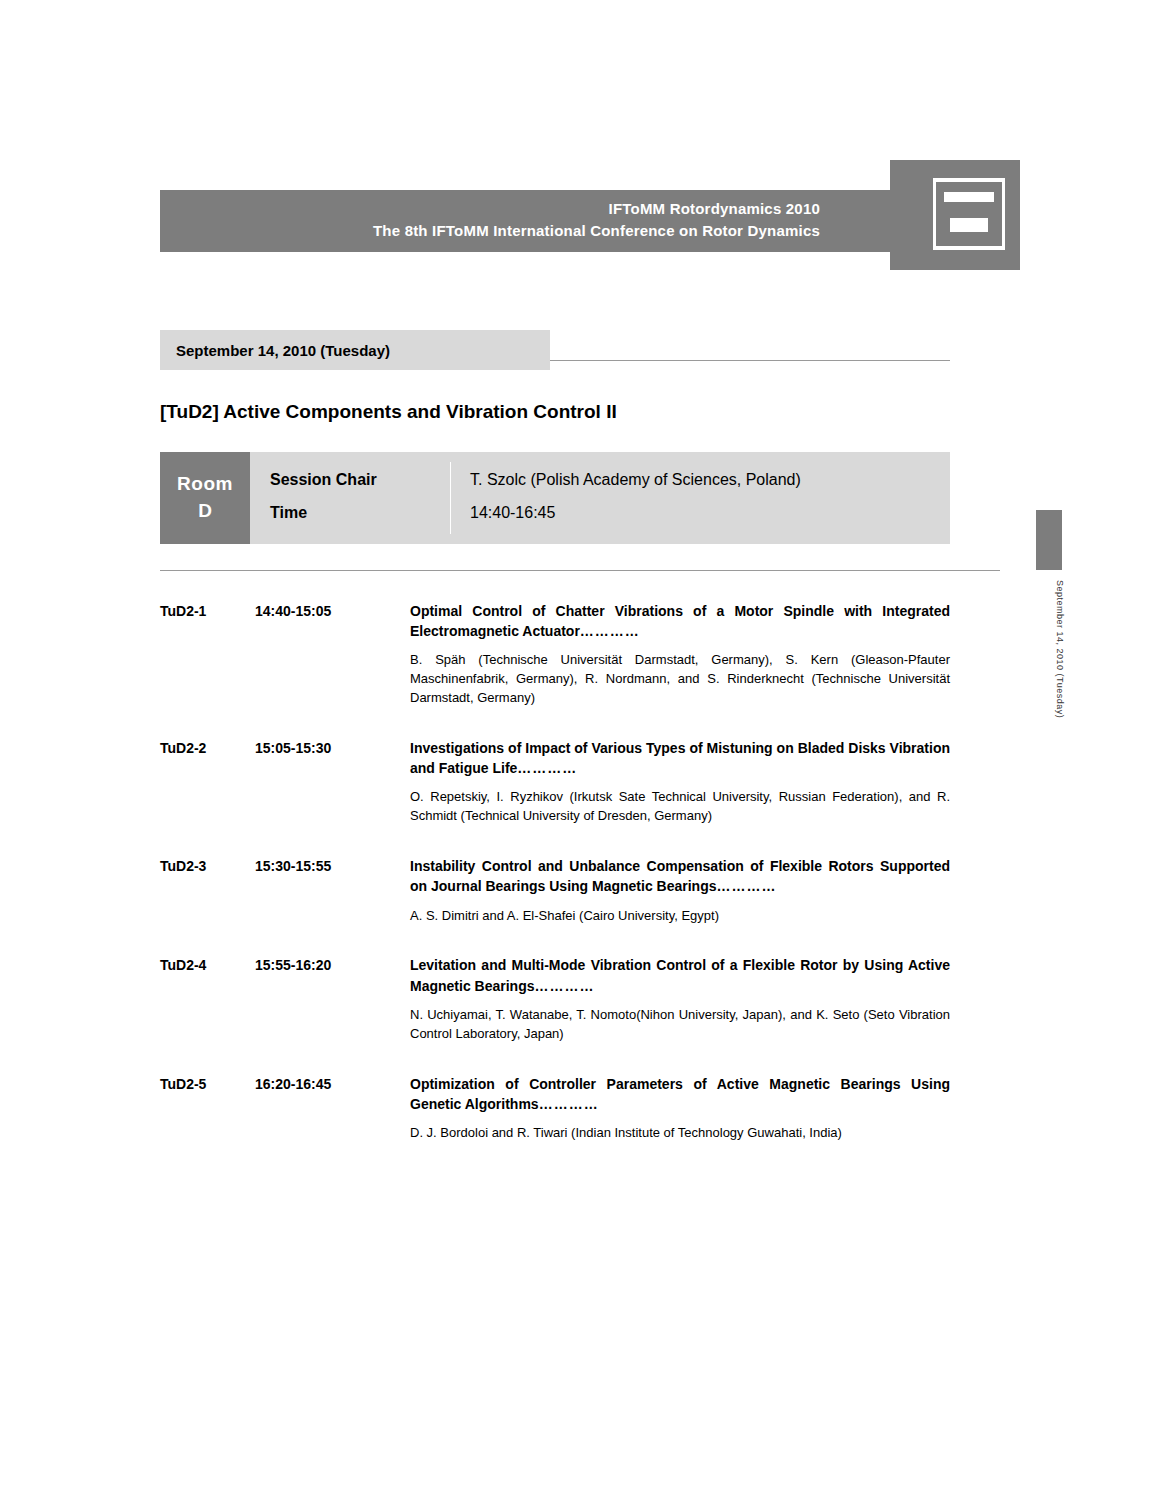IFToMM Rotordynamics 2010
The 8th IFToMM International Conference on Rotor Dynamics
September 14, 2010 (Tuesday)
September 14, 2010 (Tuesday)
[TuD2] Active Components and Vibration Control II
Room
D
Session Chair
Time
T. Szolc (Polish Academy of Sciences, Poland)
14:40-16:45
TuD2-1
14:40-15:05
Optimal Control of Chatter Vibrations of a Motor Spindle with Integrated Electromagnetic Actuator…………   
B. Späh (Technische Universität Darmstadt, Germany), S. Kern (Gleason-Pfauter Maschinenfabrik, Germany), R. Nordmann, and S. Rinderknecht (Technische Universität Darmstadt, Germany)
TuD2-2
15:05-15:30
Investigations of Impact of Various Types of Mistuning on Bladed Disks Vibration and Fatigue Life…………   
O. Repetskiy, I. Ryzhikov (Irkutsk Sate Technical University, Russian Federation), and R. Schmidt (Technical University of Dresden, Germany)
TuD2-3
15:30-15:55
Instability Control and Unbalance Compensation of Flexible Rotors Supported on Journal Bearings Using Magnetic Bearings…………   
A. S. Dimitri and A. El-Shafei (Cairo University, Egypt)
TuD2-4
15:55-16:20
Levitation and Multi-Mode Vibration Control of a Flexible Rotor by Using Active Magnetic Bearings…………   
N. Uchiyamai, T. Watanabe, T. Nomoto(Nihon University, Japan), and K. Seto (Seto Vibration Control Laboratory, Japan)
TuD2-5
16:20-16:45
Optimization of Controller Parameters of Active Magnetic Bearings Using Genetic Algorithms…………   
D. J. Bordoloi and R. Tiwari (Indian Institute of Technology Guwahati, India)